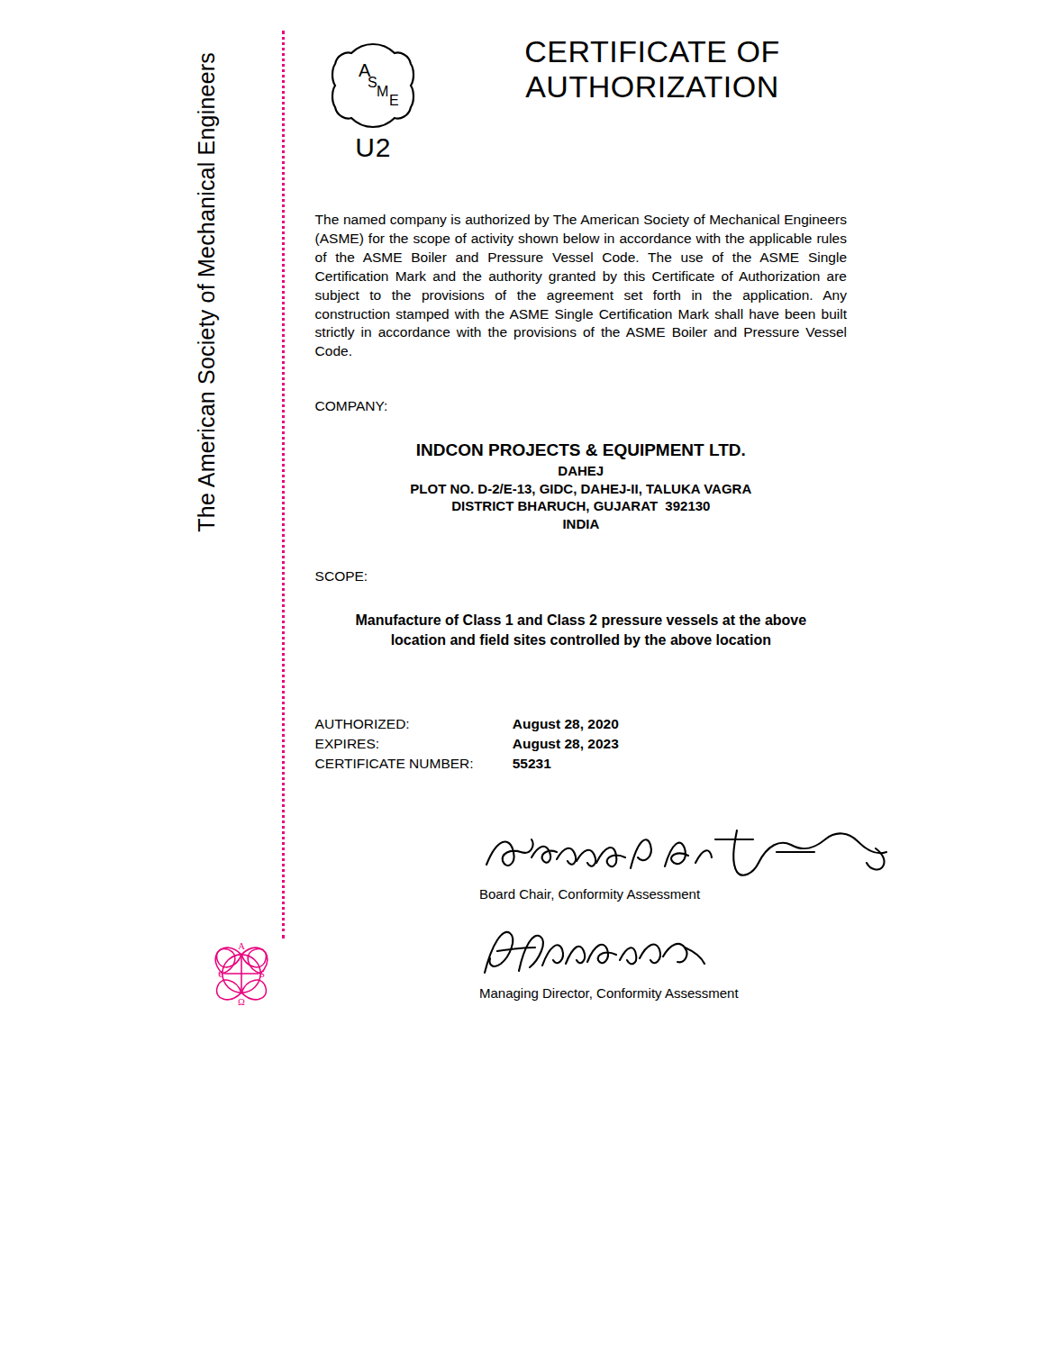The American Society of Mechanical Engineers
А € S Ω
A S M E
U2
CERTIFICATE OF
AUTHORIZATION
The named company is authorized by The American Society of Mechanical Engineers (ASME) for the scope of activity shown below in accordance with the applicable rules of the ASME Boiler and Pressure Vessel Code. The use of the ASME Single Certification Mark and the authority granted by this Certificate of Authorization are subject to the provisions of the agreement set forth in the application. Any construction stamped with the ASME Single Certification Mark shall have been built strictly in accordance with the provisions of the ASME Boiler and Pressure Vessel Code.
COMPANY:
INDCON PROJECTS & EQUIPMENT LTD.
DAHEJ
PLOT NO. D-2/E-13, GIDC, DAHEJ-II, TALUKA VAGRA
DISTRICT BHARUCH, GUJARAT 392130
INDIA
SCOPE:
Manufacture of Class 1 and Class 2 pressure vessels at the above location and field sites controlled by the above location
| AUTHORIZED: | August 28, 2020 |
| EXPIRES: | August 28, 2023 |
| CERTIFICATE NUMBER: | 55231 |
Board Chair, Conformity Assessment
Managing Director, Conformity Assessment